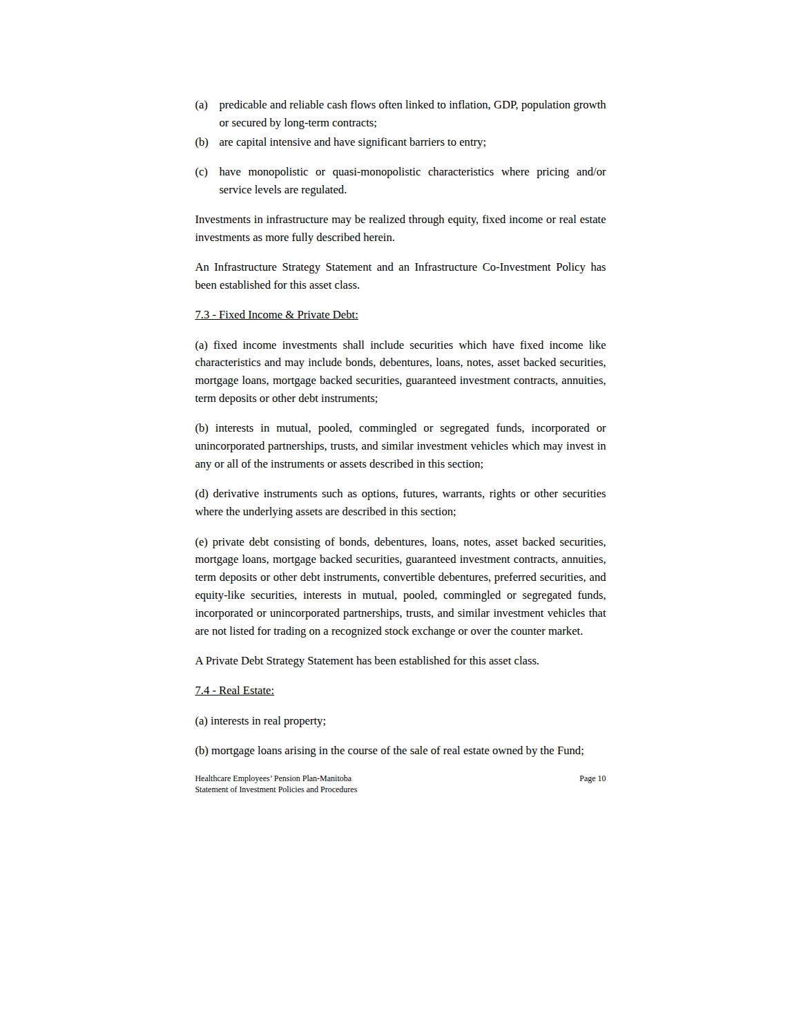(a) predicable and reliable cash flows often linked to inflation, GDP, population growth or secured by long-term contracts;
(b) are capital intensive and have significant barriers to entry;
(c) have monopolistic or quasi-monopolistic characteristics where pricing and/or service levels are regulated.
Investments in infrastructure may be realized through equity, fixed income or real estate investments as more fully described herein.
An Infrastructure Strategy Statement and an Infrastructure Co-Investment Policy has been established for this asset class.
7.3 - Fixed Income & Private Debt:
(a) fixed income investments shall include securities which have fixed income like characteristics and may include bonds, debentures, loans, notes, asset backed securities, mortgage loans, mortgage backed securities, guaranteed investment contracts, annuities, term deposits or other debt instruments;
(b) interests in mutual, pooled, commingled or segregated funds, incorporated or unincorporated partnerships, trusts, and similar investment vehicles which may invest in any or all of the instruments or assets described in this section;
(d) derivative instruments such as options, futures, warrants, rights or other securities where the underlying assets are described in this section;
(e) private debt consisting of bonds, debentures, loans, notes, asset backed securities, mortgage loans, mortgage backed securities, guaranteed investment contracts, annuities, term deposits or other debt instruments, convertible debentures, preferred securities, and equity-like securities, interests in mutual, pooled, commingled or segregated funds, incorporated or unincorporated partnerships, trusts, and similar investment vehicles that are not listed for trading on a recognized stock exchange or over the counter market.
A Private Debt Strategy Statement has been established for this asset class.
7.4 - Real Estate:
(a) interests in real property;
(b) mortgage loans arising in the course of the sale of real estate owned by the Fund;
Healthcare Employees’ Pension Plan-Manitoba
Statement of Investment Policies and Procedures
Page 10